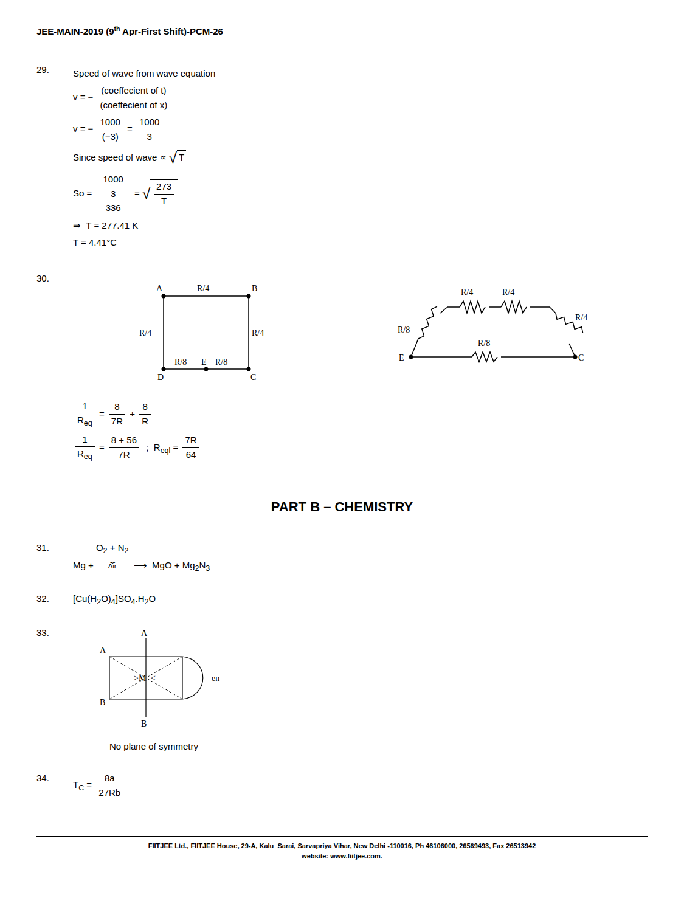JEE-MAIN-2019 (9th Apr-First Shift)-PCM-26
29.
Speed of wave from wave equation
v = − (coeffecient of t) (coeffecient of x)
v = − 1000 (−3) = 1000 3
Since speed of wave ∝ √T
So = 1000 3 336 = √ 273 T
⇒ T = 277.41 K
T = 4.41°C
30.
A B D C E R/4 R/4 R/4 R/8 R/8 E C R/8 R/8 R/4 R/4 R/4
1 Req = 8 7R + 8 R
1 Req = 8 + 56 7R ; Reql = 7R 64
PART B – CHEMISTRY
31.
Mg + O2 + N2 ⏟ Air ⟶ MgO + Mg2N3
32.
[Cu(H2O)4]SO4.H2O
33.
M > < en A A B B
No plane of symmetry
34.
TC = 8a 27Rb
FIITJEE Ltd., FIITJEE House, 29-A, Kalu Sarai, Sarvapriya Vihar, New Delhi -110016, Ph 46106000, 26569493, Fax 26513942
website: www.fiitjee.com.